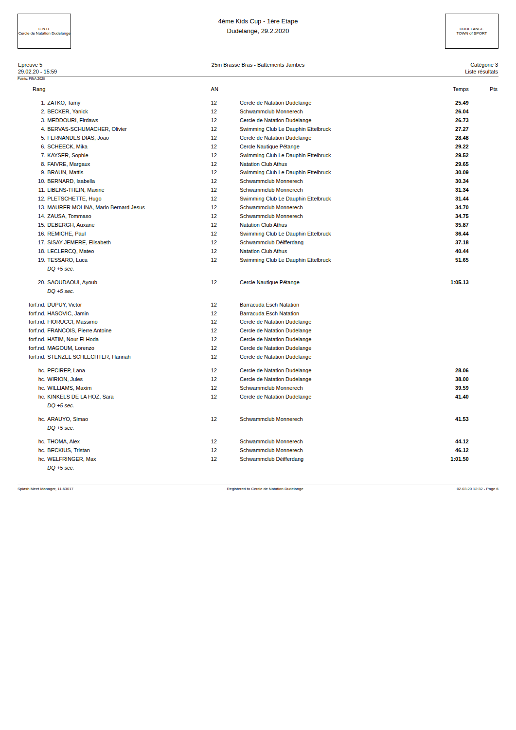C.N.D.
Cercle de Natation Dudelange
DUDELANGE
TOWN of SPORT
4ème Kids Cup - 1ère Etape
Dudelange, 29.2.2020
| Epreuve 5 | 25m Brasse Bras - Battements Jambes | Catégorie 3 |
| 29.02.20 - 15:59 | | Liste résultats |
Points: FINA 2020
| Rang | | AN | | Temps | Pts |
| 1. | ZATKO, Tamy | 12 | Cercle de Natation Dudelange | 25.49 | |
| 2. | BECKER, Yanick | 12 | Schwammclub Monnerech | 26.04 | |
| 3. | MEDDOURI, Firdaws | 12 | Cercle de Natation Dudelange | 26.73 | |
| 4. | BERVAS-SCHUMACHER, Olivier | 12 | Swimming Club Le Dauphin Ettelbruck | 27.27 | |
| 5. | FERNANDES DIAS, Joao | 12 | Cercle de Natation Dudelange | 28.48 | |
| 6. | SCHEECK, Mika | 12 | Cercle Nautique Pétange | 29.22 | |
| 7. | KAYSER, Sophie | 12 | Swimming Club Le Dauphin Ettelbruck | 29.52 | |
| 8. | FAIVRE, Margaux | 12 | Natation Club Athus | 29.65 | |
| 9. | BRAUN, Mattis | 12 | Swimming Club Le Dauphin Ettelbruck | 30.09 | |
| 10. | BERNARD, Isabella | 12 | Schwammclub Monnerech | 30.34 | |
| 11. | LIBENS-THEIN, Maxine | 12 | Schwammclub Monnerech | 31.34 | |
| 12. | PLETSCHETTE, Hugo | 12 | Swimming Club Le Dauphin Ettelbruck | 31.44 | |
| 13. | MAURER MOLINA, Marlo Bernard Jesus | 12 | Schwammclub Monnerech | 34.70 | |
| 14. | ZAUSA, Tommaso | 12 | Schwammclub Monnerech | 34.75 | |
| 15. | DEBERGH, Auxane | 12 | Natation Club Athus | 35.87 | |
| 16. | REMICHE, Paul | 12 | Swimming Club Le Dauphin Ettelbruck | 36.44 | |
| 17. | SISAY JEMERE, Elisabeth | 12 | Schwammclub Déifferdang | 37.18 | |
| 18. | LECLERCQ, Mateo | 12 | Natation Club Athus | 40.44 | |
| 19. | TESSARO, Luca | 12 | Swimming Club Le Dauphin Ettelbruck | 51.65 | |
| | DQ +5 sec. |
| 20. | SAOUDAOUI, Ayoub | 12 | Cercle Nautique Pétange | 1:05.13 | |
| | DQ +5 sec. |
| forf.nd. | DUPUY, Victor | 12 | Barracuda Esch Natation | | |
| forf.nd. | HASOVIC, Jamin | 12 | Barracuda Esch Natation | | |
| forf.nd. | FIORUCCI, Massimo | 12 | Cercle de Natation Dudelange | | |
| forf.nd. | FRANCOIS, Pierre Antoine | 12 | Cercle de Natation Dudelange | | |
| forf.nd. | HATIM, Nour El Hoda | 12 | Cercle de Natation Dudelange | | |
| forf.nd. | MAGOUM, Lorenzo | 12 | Cercle de Natation Dudelange | | |
| forf.nd. | STENZEL SCHLECHTER, Hannah | 12 | Cercle de Natation Dudelange | | |
| hc. | PECIREP, Lana | 12 | Cercle de Natation Dudelange | 28.06 | |
| hc. | WIRION, Jules | 12 | Cercle de Natation Dudelange | 38.00 | |
| hc. | WILLIAMS, Maxim | 12 | Schwammclub Monnerech | 39.59 | |
| hc. | KINKELS DE LA HOZ, Sara | 12 | Cercle de Natation Dudelange | 41.40 | |
| | DQ +5 sec. |
| hc. | ARAUYO, Simao | 12 | Schwammclub Monnerech | 41.53 | |
| | DQ +5 sec. |
| hc. | THOMA, Alex | 12 | Schwammclub Monnerech | 44.12 | |
| hc. | BECKIUS, Tristan | 12 | Schwammclub Monnerech | 46.12 | |
| hc. | WELFRINGER, Max | 12 | Schwammclub Déifferdang | 1:01.50 | |
| | DQ +5 sec. |
Splash Meet Manager, 11.63017
Registered to Cercle de Natation Dudelange
02.03.20 12:32 - Page 6